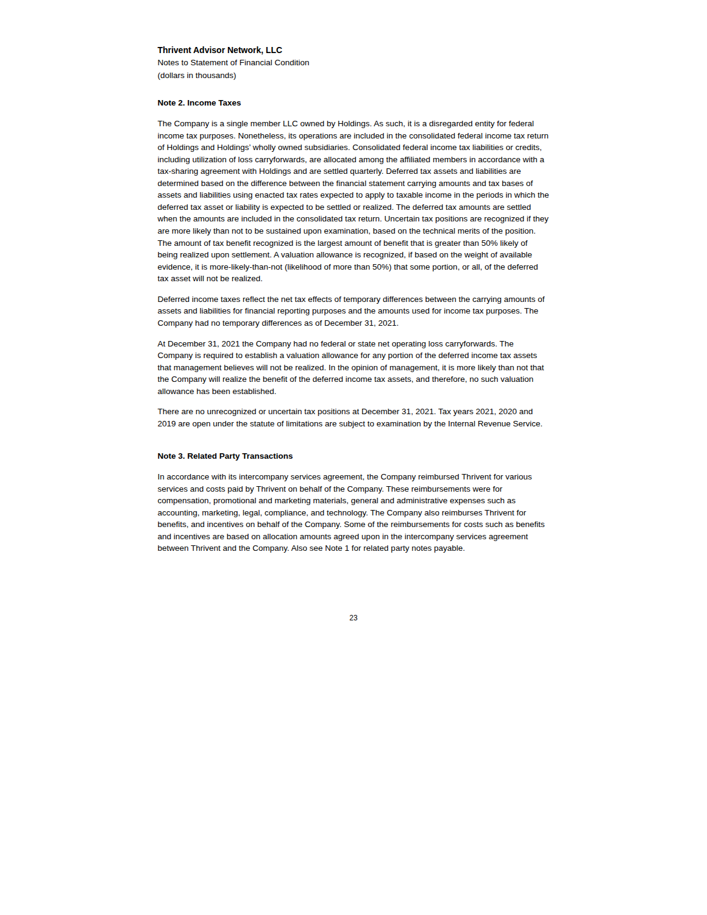Thrivent Advisor Network, LLC
Notes to Statement of Financial Condition
(dollars in thousands)
Note 2. Income Taxes
The Company is a single member LLC owned by Holdings. As such, it is a disregarded entity for federal income tax purposes. Nonetheless, its operations are included in the consolidated federal income tax return of Holdings and Holdings’ wholly owned subsidiaries. Consolidated federal income tax liabilities or credits, including utilization of loss carryforwards, are allocated among the affiliated members in accordance with a tax-sharing agreement with Holdings and are settled quarterly. Deferred tax assets and liabilities are determined based on the difference between the financial statement carrying amounts and tax bases of assets and liabilities using enacted tax rates expected to apply to taxable income in the periods in which the deferred tax asset or liability is expected to be settled or realized. The deferred tax amounts are settled when the amounts are included in the consolidated tax return. Uncertain tax positions are recognized if they are more likely than not to be sustained upon examination, based on the technical merits of the position. The amount of tax benefit recognized is the largest amount of benefit that is greater than 50% likely of being realized upon settlement. A valuation allowance is recognized, if based on the weight of available evidence, it is more-likely-than-not (likelihood of more than 50%) that some portion, or all, of the deferred tax asset will not be realized.
Deferred income taxes reflect the net tax effects of temporary differences between the carrying amounts of assets and liabilities for financial reporting purposes and the amounts used for income tax purposes. The Company had no temporary differences as of December 31, 2021.
At December 31, 2021 the Company had no federal or state net operating loss carryforwards. The Company is required to establish a valuation allowance for any portion of the deferred income tax assets that management believes will not be realized. In the opinion of management, it is more likely than not that the Company will realize the benefit of the deferred income tax assets, and therefore, no such valuation allowance has been established.
There are no unrecognized or uncertain tax positions at December 31, 2021. Tax years 2021, 2020 and 2019 are open under the statute of limitations are subject to examination by the Internal Revenue Service.
Note 3. Related Party Transactions
In accordance with its intercompany services agreement, the Company reimbursed Thrivent for various services and costs paid by Thrivent on behalf of the Company. These reimbursements were for compensation, promotional and marketing materials, general and administrative expenses such as accounting, marketing, legal, compliance, and technology. The Company also reimburses Thrivent for benefits, and incentives on behalf of the Company. Some of the reimbursements for costs such as benefits and incentives are based on allocation amounts agreed upon in the intercompany services agreement between Thrivent and the Company. Also see Note 1 for related party notes payable.
23